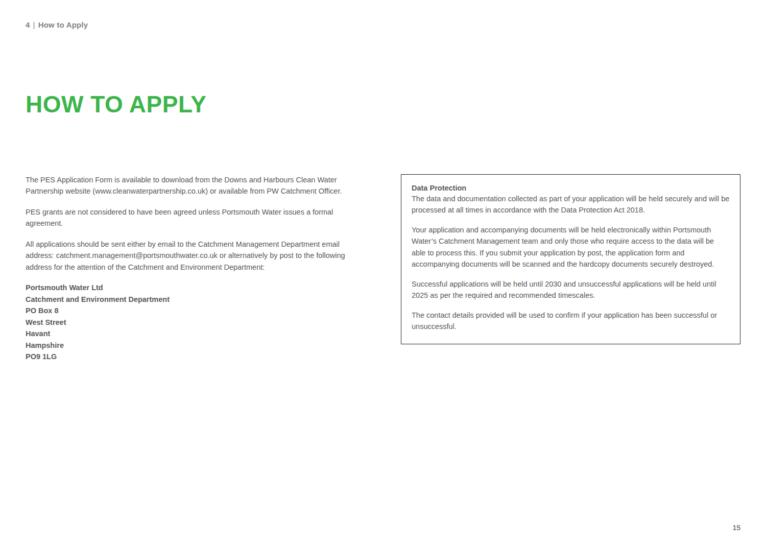4|How to Apply
HOW TO APPLY
The PES Application Form is available to download from the Downs and Harbours Clean Water Partnership website (www.cleanwaterpartnership.co.uk) or available from PW Catchment Officer.
PES grants are not considered to have been agreed unless Portsmouth Water issues a formal agreement.
All applications should be sent either by email to the Catchment Management Department email address: catchment.management@portsmouthwater.co.uk or alternatively by post to the following address for the attention of the Catchment and Environment Department:
Portsmouth Water Ltd
Catchment and Environment Department
PO Box 8
West Street
Havant
Hampshire
PO9 1LG
Data Protection
The data and documentation collected as part of your application will be held securely and will be processed at all times in accordance with the Data Protection Act 2018.
Your application and accompanying documents will be held electronically within Portsmouth Water’s Catchment Management team and only those who require access to the data will be able to process this. If you submit your application by post, the application form and accompanying documents will be scanned and the hardcopy documents securely destroyed.
Successful applications will be held until 2030 and unsuccessful applications will be held until 2025 as per the required and recommended timescales.
The contact details provided will be used to confirm if your application has been successful or unsuccessful.
15